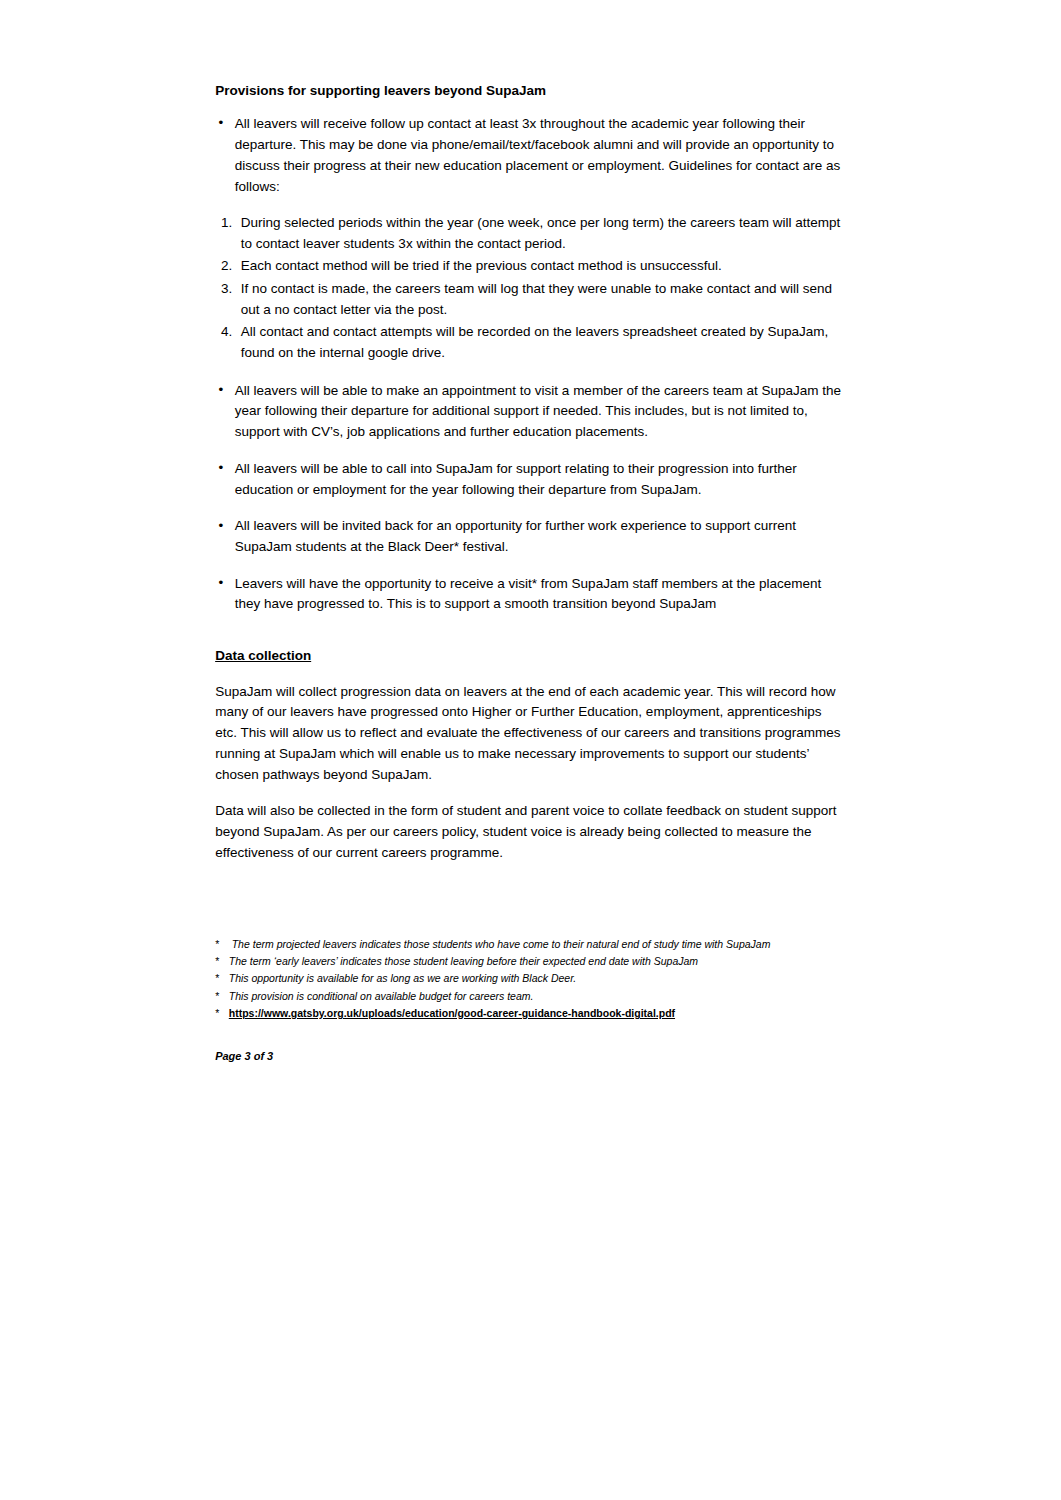Provisions for supporting leavers beyond SupaJam
All leavers will receive follow up contact at least 3x throughout the academic year following their departure. This may be done via phone/email/text/facebook alumni and will provide an opportunity to discuss their progress at their new education placement or employment. Guidelines for contact are as follows:
During selected periods within the year (one week, once per long term) the careers team will attempt to contact leaver students 3x within the contact period.
Each contact method will be tried if the previous contact method is unsuccessful.
If no contact is made, the careers team will log that they were unable to make contact and will send out a no contact letter via the post.
All contact and contact attempts will be recorded on the leavers spreadsheet created by SupaJam, found on the internal google drive.
All leavers will be able to make an appointment to visit a member of the careers team at SupaJam the year following their departure for additional support if needed. This includes, but is not limited to, support with CV’s, job applications and further education placements.
All leavers will be able to call into SupaJam for support relating to their progression into further education or employment for the year following their departure from SupaJam.
All leavers will be invited back for an opportunity for further work experience to support current SupaJam students at the Black Deer* festival.
Leavers will have the opportunity to receive a visit* from SupaJam staff members at the placement they have progressed to. This is to support a smooth transition beyond SupaJam
Data collection
SupaJam will collect progression data on leavers at the end of each academic year. This will record how many of our leavers have progressed onto Higher or Further Education, employment, apprenticeships etc. This will allow us to reflect and evaluate the effectiveness of our careers and transitions programmes running at SupaJam which will enable us to make necessary improvements to support our students’ chosen pathways beyond SupaJam.
Data will also be collected in the form of student and parent voice to collate feedback on student support beyond SupaJam. As per our careers policy, student voice is already being collected to measure the effectiveness of our current careers programme.
The term projected leavers indicates those students who have come to their natural end of study time with SupaJam
The term ‘early leavers’ indicates those student leaving before their expected end date with SupaJam
This opportunity is available for as long as we are working with Black Deer.
This provision is conditional on available budget for careers team.
https://www.gatsby.org.uk/uploads/education/good-career-guidance-handbook-digital.pdf
Page 3 of 3